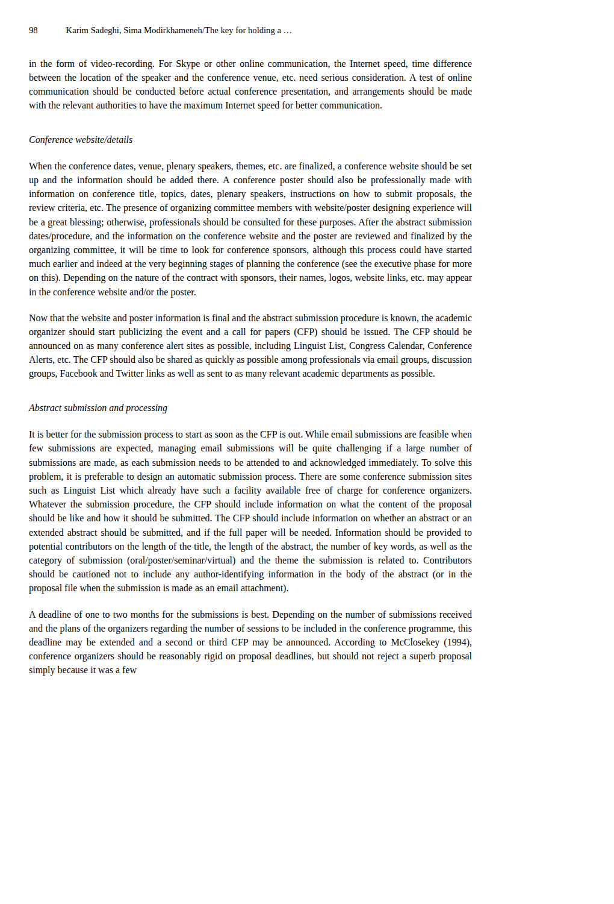98 Karim Sadeghi, Sima Modirkhameneh/The key for holding a …
in the form of video-recording. For Skype or other online communication, the Internet speed, time difference between the location of the speaker and the conference venue, etc. need serious consideration. A test of online communication should be conducted before actual conference presentation, and arrangements should be made with the relevant authorities to have the maximum Internet speed for better communication.
Conference website/details
When the conference dates, venue, plenary speakers, themes, etc. are finalized, a conference website should be set up and the information should be added there. A conference poster should also be professionally made with information on conference title, topics, dates, plenary speakers, instructions on how to submit proposals, the review criteria, etc. The presence of organizing committee members with website/poster designing experience will be a great blessing; otherwise, professionals should be consulted for these purposes. After the abstract submission dates/procedure, and the information on the conference website and the poster are reviewed and finalized by the organizing committee, it will be time to look for conference sponsors, although this process could have started much earlier and indeed at the very beginning stages of planning the conference (see the executive phase for more on this). Depending on the nature of the contract with sponsors, their names, logos, website links, etc. may appear in the conference website and/or the poster.
Now that the website and poster information is final and the abstract submission procedure is known, the academic organizer should start publicizing the event and a call for papers (CFP) should be issued. The CFP should be announced on as many conference alert sites as possible, including Linguist List, Congress Calendar, Conference Alerts, etc. The CFP should also be shared as quickly as possible among professionals via email groups, discussion groups, Facebook and Twitter links as well as sent to as many relevant academic departments as possible.
Abstract submission and processing
It is better for the submission process to start as soon as the CFP is out. While email submissions are feasible when few submissions are expected, managing email submissions will be quite challenging if a large number of submissions are made, as each submission needs to be attended to and acknowledged immediately. To solve this problem, it is preferable to design an automatic submission process. There are some conference submission sites such as Linguist List which already have such a facility available free of charge for conference organizers. Whatever the submission procedure, the CFP should include information on what the content of the proposal should be like and how it should be submitted. The CFP should include information on whether an abstract or an extended abstract should be submitted, and if the full paper will be needed. Information should be provided to potential contributors on the length of the title, the length of the abstract, the number of key words, as well as the category of submission (oral/poster/seminar/virtual) and the theme the submission is related to. Contributors should be cautioned not to include any author-identifying information in the body of the abstract (or in the proposal file when the submission is made as an email attachment).
A deadline of one to two months for the submissions is best. Depending on the number of submissions received and the plans of the organizers regarding the number of sessions to be included in the conference programme, this deadline may be extended and a second or third CFP may be announced. According to McClosekey (1994), conference organizers should be reasonably rigid on proposal deadlines, but should not reject a superb proposal simply because it was a few